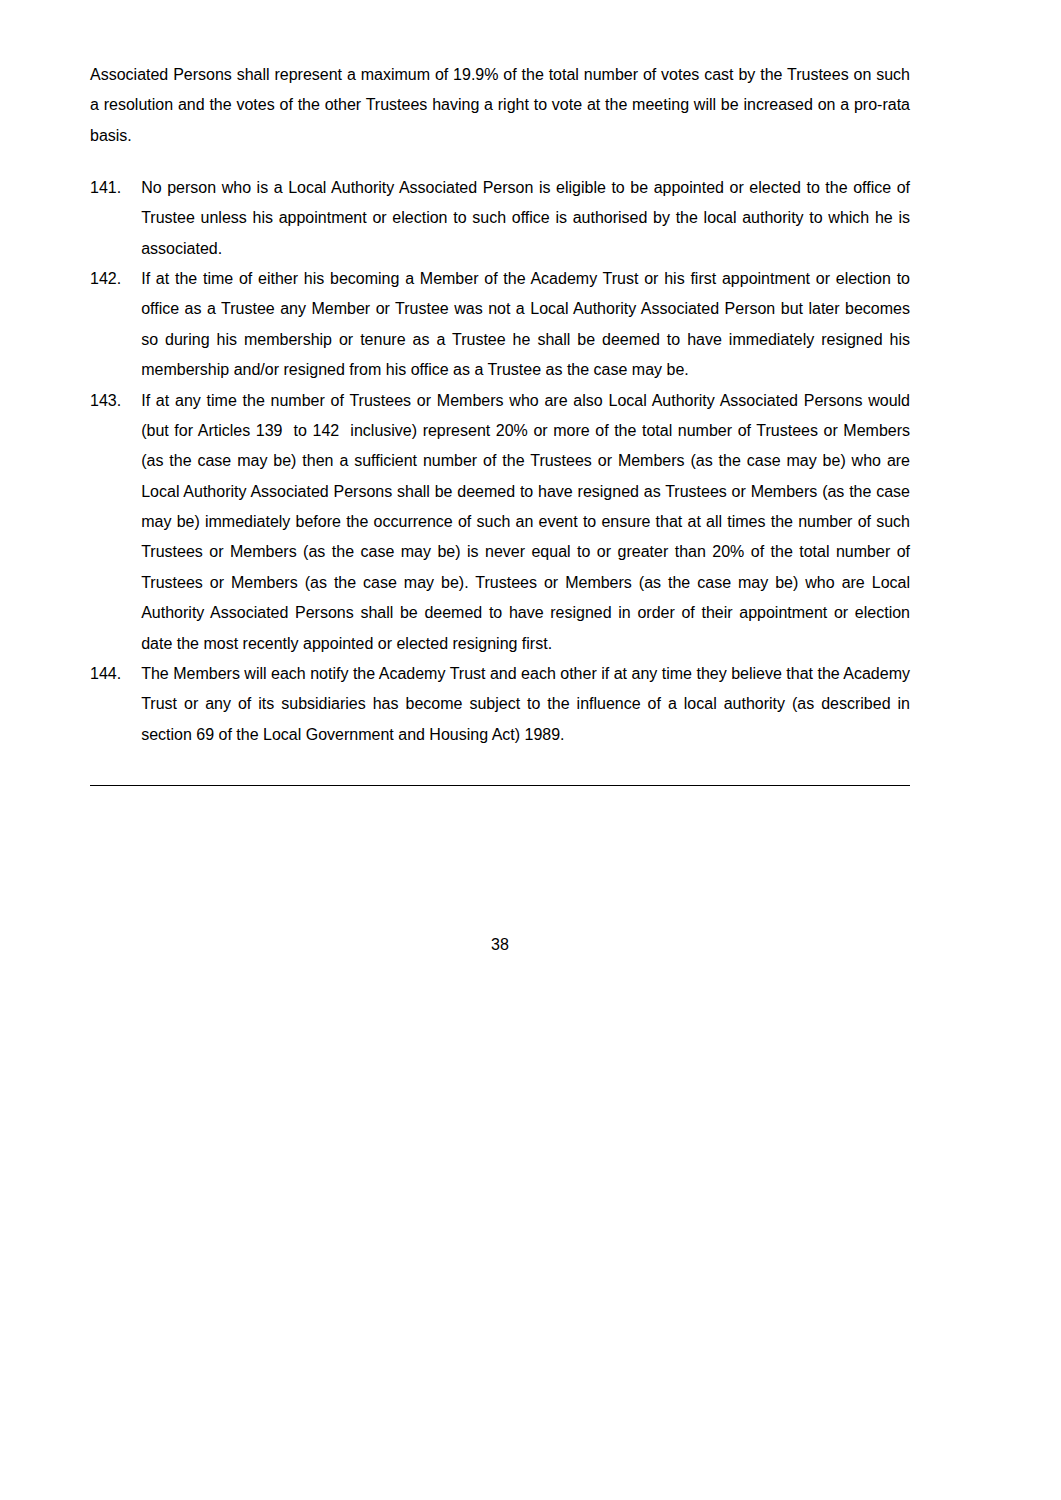Associated Persons shall represent a maximum of 19.9% of the total number of votes cast by the Trustees on such a resolution and the votes of the other Trustees having a right to vote at the meeting will be increased on a pro-rata basis.
141.
No person who is a Local Authority Associated Person is eligible to be appointed or elected to the office of Trustee unless his appointment or election to such office is authorised by the local authority to which he is associated.
142.
If at the time of either his becoming a Member of the Academy Trust or his first appointment or election to office as a Trustee any Member or Trustee was not a Local Authority Associated Person but later becomes so during his membership or tenure as a Trustee he shall be deemed to have immediately resigned his membership and/or resigned from his office as a Trustee as the case may be.
143.
If at any time the number of Trustees or Members who are also Local Authority Associated Persons would (but for Articles 139 to 142 inclusive) represent 20% or more of the total number of Trustees or Members (as the case may be) then a sufficient number of the Trustees or Members (as the case may be) who are Local Authority Associated Persons shall be deemed to have resigned as Trustees or Members (as the case may be) immediately before the occurrence of such an event to ensure that at all times the number of such Trustees or Members (as the case may be) is never equal to or greater than 20% of the total number of Trustees or Members (as the case may be). Trustees or Members (as the case may be) who are Local Authority Associated Persons shall be deemed to have resigned in order of their appointment or election date the most recently appointed or elected resigning first.
144.
The Members will each notify the Academy Trust and each other if at any time they believe that the Academy Trust or any of its subsidiaries has become subject to the influence of a local authority (as described in section 69 of the Local Government and Housing Act) 1989.
38